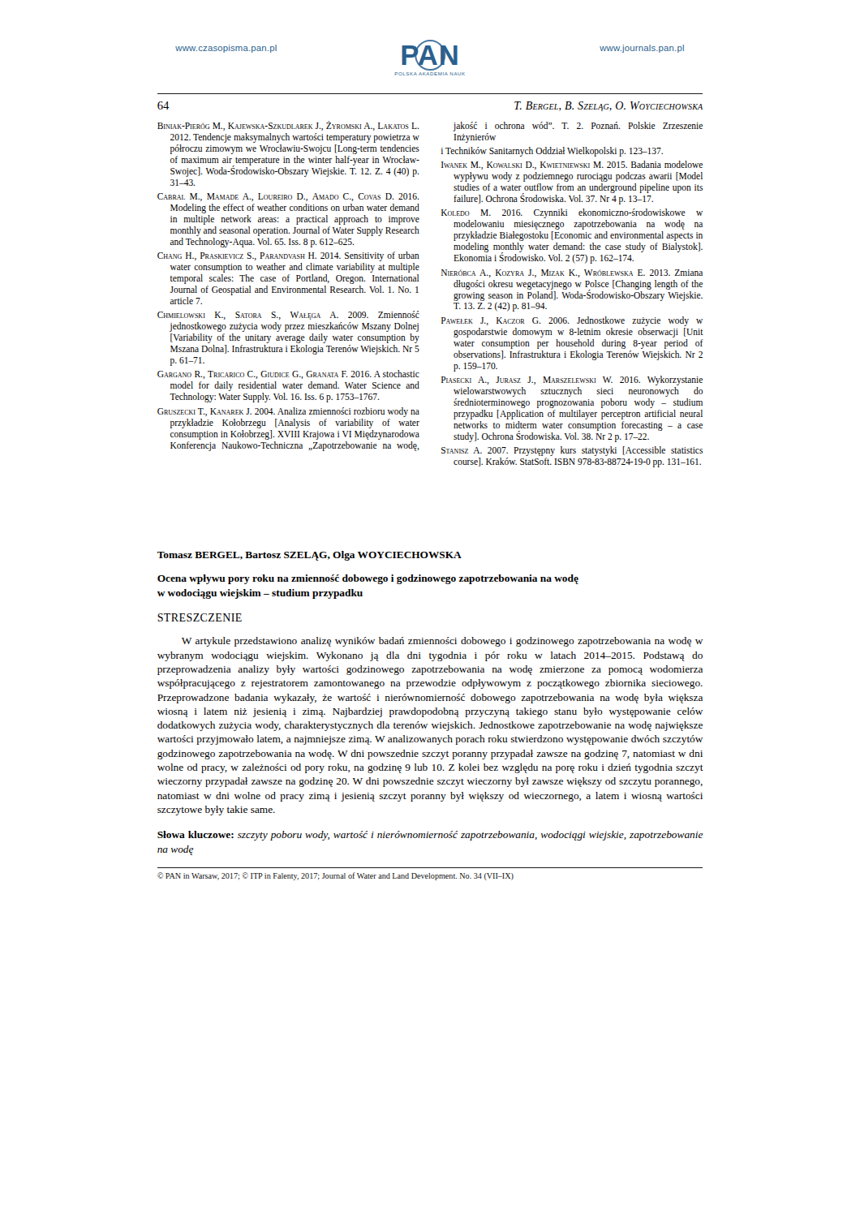www.czasopisma.pan.pl www.journals.pan.pl
PAN
POLSKA AKADEMIA NAUK
64
T. Bergel, B. Szeląg, O. Woyciechowska
Biniak-Pieróg M., Kajewska-Szkudlarek J., Żyromski A., Lakatos L. 2012. Tendencje maksymalnych wartości temperatury powietrza w półroczu zimowym we Wrocławiu-Swojcu [Long-term tendencies of maximum air temperature in the winter half-year in Wrocław-Swojec]. Woda-Środowisko-Obszary Wiejskie. T. 12. Z. 4 (40) p. 31–43.
Cabral M., Mamade A., Loureiro D., Amado C., Covas D. 2016. Modeling the effect of weather conditions on urban water demand in multiple network areas: a practical approach to improve monthly and seasonal operation. Journal of Water Supply Research and Technology-Aqua. Vol. 65. Iss. 8 p. 612–625.
Chang H., Praskievicz S., Parandvash H. 2014. Sensitivity of urban water consumption to weather and climate variability at multiple temporal scales: The case of Portland, Oregon. International Journal of Geospatial and Environmental Research. Vol. 1. No. 1 article 7.
Chmielowski K., Satora S., Wałęga A. 2009. Zmienność jednostkowego zużycia wody przez mieszkańców Mszany Dolnej [Variability of the unitary average daily water consumption by Mszana Dolna]. Infrastruktura i Ekologia Terenów Wiejskich. Nr 5 p. 61–71.
Gargano R., Tricarico C., Giudice G., Granata F. 2016. A stochastic model for daily residential water demand. Water Science and Technology: Water Supply. Vol. 16. Iss. 6 p. 1753–1767.
Gruszecki T., Kanarek J. 2004. Analiza zmienności rozbioru wody na przykładzie Kołobrzegu [Analysis of variability of water consumption in Kołobrzeg]. XVIII Krajowa i VI Międzynarodowa Konferencja Naukowo-Techniczna „Zapotrzebowanie na wodę, jakość i ochrona wód”. T. 2. Poznań. Polskie Zrzeszenie Inżynierów
i Techników Sanitarnych Oddział Wielkopolski p. 123–137.
Iwanek M., Kowalski D., Kwietniewski M. 2015. Badania modelowe wypływu wody z podziemnego rurociągu podczas awarii [Model studies of a water outflow from an underground pipeline upon its failure]. Ochrona Środowiska. Vol. 37. Nr 4 p. 13–17.
Koledo M. 2016. Czynniki ekonomiczno-środowiskowe w modelowaniu miesięcznego zapotrzebowania na wodę na przykładzie Białegostoku [Economic and environmental aspects in modeling monthly water demand: the case study of Bialystok]. Ekonomia i Środowisko. Vol. 2 (57) p. 162–174.
Nieróbca A., Kozyra J., Mizak K., Wróblewska E. 2013. Zmiana długości okresu wegetacyjnego w Polsce [Changing length of the growing season in Poland]. Woda-Środowisko-Obszary Wiejskie. T. 13. Z. 2 (42) p. 81–94.
Pawełek J., Kaczor G. 2006. Jednostkowe zużycie wody w gospodarstwie domowym w 8-letnim okresie obserwacji [Unit water consumption per household during 8-year period of observations]. Infrastruktura i Ekologia Terenów Wiejskich. Nr 2 p. 159–170.
Piasecki A., Jurasz J., Marszelewski W. 2016. Wykorzystanie wielowarstwowych sztucznych sieci neuronowych do średnioterminowego prognozowania poboru wody – studium przypadku [Application of multilayer perceptron artificial neural networks to midterm water consumption forecasting – a case study]. Ochrona Środowiska. Vol. 38. Nr 2 p. 17–22.
Stanisz A. 2007. Przystępny kurs statystyki [Accessible statistics course]. Kraków. StatSoft. ISBN 978-83-88724-19-0 pp. 131–161.
Tomasz BERGEL, Bartosz SZELĄG, Olga WOYCIECHOWSKA
Ocena wpływu pory roku na zmienność dobowego i godzinowego zapotrzebowania na wodę
w wodociągu wiejskim – studium przypadku
STRESZCZENIE
W artykule przedstawiono analizę wyników badań zmienności dobowego i godzinowego zapotrzebowania na wodę w wybranym wodociągu wiejskim. Wykonano ją dla dni tygodnia i pór roku w latach 2014–2015. Podstawą do przeprowadzenia analizy były wartości godzinowego zapotrzebowania na wodę zmierzone za pomocą wodomierza współpracującego z rejestratorem zamontowanego na przewodzie odpływowym z początkowego zbiornika sieciowego. Przeprowadzone badania wykazały, że wartość i nierównomierność dobowego zapotrzebowania na wodę była większa wiosną i latem niż jesienią i zimą. Najbardziej prawdopodobną przyczyną takiego stanu było występowanie celów dodatkowych zużycia wody, charakterystycznych dla terenów wiejskich. Jednostkowe zapotrzebowanie na wodę największe wartości przyjmowało latem, a najmniejsze zimą. W analizowanych porach roku stwierdzono występowanie dwóch szczytów godzinowego zapotrzebowania na wodę. W dni powszednie szczyt poranny przypadał zawsze na godzinę 7, natomiast w dni wolne od pracy, w zależności od pory roku, na godzinę 9 lub 10. Z kolei bez względu na porę roku i dzień tygodnia szczyt wieczorny przypadał zawsze na godzinę 20. W dni powszednie szczyt wieczorny był zawsze większy od szczytu porannego, natomiast w dni wolne od pracy zimą i jesienią szczyt poranny był większy od wieczornego, a latem i wiosną wartości szczytowe były takie same.
Słowa kluczowe: szczyty poboru wody, wartość i nierównomierność zapotrzebowania, wodociągi wiejskie, zapotrzebowanie na wodę
© PAN in Warsaw, 2017; © ITP in Falenty, 2017; Journal of Water and Land Development. No. 34 (VII–IX)